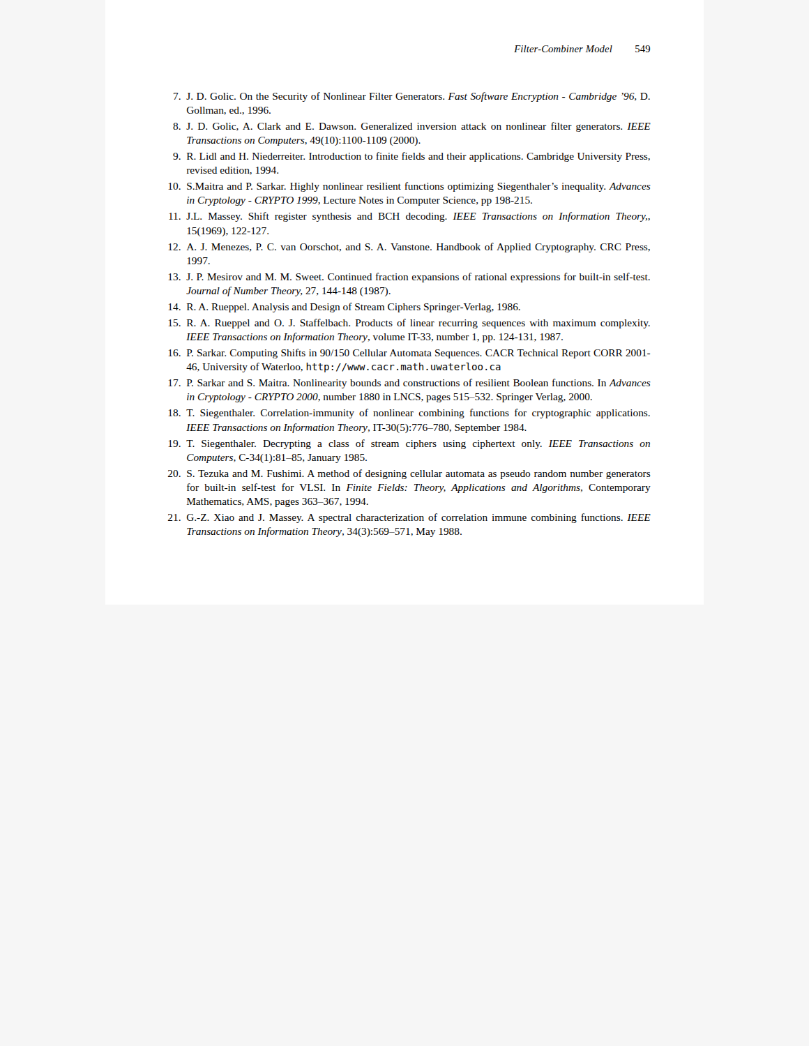Filter-Combiner Model 549
7. J. D. Golic. On the Security of Nonlinear Filter Generators. Fast Software Encryption - Cambridge ’96, D. Gollman, ed., 1996.
8. J. D. Golic, A. Clark and E. Dawson. Generalized inversion attack on nonlinear filter generators. IEEE Transactions on Computers, 49(10):1100-1109 (2000).
9. R. Lidl and H. Niederreiter. Introduction to finite fields and their applications. Cambridge University Press, revised edition, 1994.
10. S.Maitra and P. Sarkar. Highly nonlinear resilient functions optimizing Siegenthaler’s inequality. Advances in Cryptology - CRYPTO 1999, Lecture Notes in Computer Science, pp 198-215.
11. J.L. Massey. Shift register synthesis and BCH decoding. IEEE Transactions on Information Theory,, 15(1969), 122-127.
12. A. J. Menezes, P. C. van Oorschot, and S. A. Vanstone. Handbook of Applied Cryptography. CRC Press, 1997.
13. J. P. Mesirov and M. M. Sweet. Continued fraction expansions of rational expressions for built-in self-test. Journal of Number Theory, 27, 144-148 (1987).
14. R. A. Rueppel. Analysis and Design of Stream Ciphers Springer-Verlag, 1986.
15. R. A. Rueppel and O. J. Staffelbach. Products of linear recurring sequences with maximum complexity. IEEE Transactions on Information Theory, volume IT-33, number 1, pp. 124-131, 1987.
16. P. Sarkar. Computing Shifts in 90/150 Cellular Automata Sequences. CACR Technical Report CORR 2001-46, University of Waterloo, http://www.cacr.math.uwaterloo.ca
17. P. Sarkar and S. Maitra. Nonlinearity bounds and constructions of resilient Boolean functions. In Advances in Cryptology - CRYPTO 2000, number 1880 in LNCS, pages 515–532. Springer Verlag, 2000.
18. T. Siegenthaler. Correlation-immunity of nonlinear combining functions for cryptographic applications. IEEE Transactions on Information Theory, IT-30(5):776–780, September 1984.
19. T. Siegenthaler. Decrypting a class of stream ciphers using ciphertext only. IEEE Transactions on Computers, C-34(1):81–85, January 1985.
20. S. Tezuka and M. Fushimi. A method of designing cellular automata as pseudo random number generators for built-in self-test for VLSI. In Finite Fields: Theory, Applications and Algorithms, Contemporary Mathematics, AMS, pages 363–367, 1994.
21. G.-Z. Xiao and J. Massey. A spectral characterization of correlation immune combining functions. IEEE Transactions on Information Theory, 34(3):569–571, May 1988.